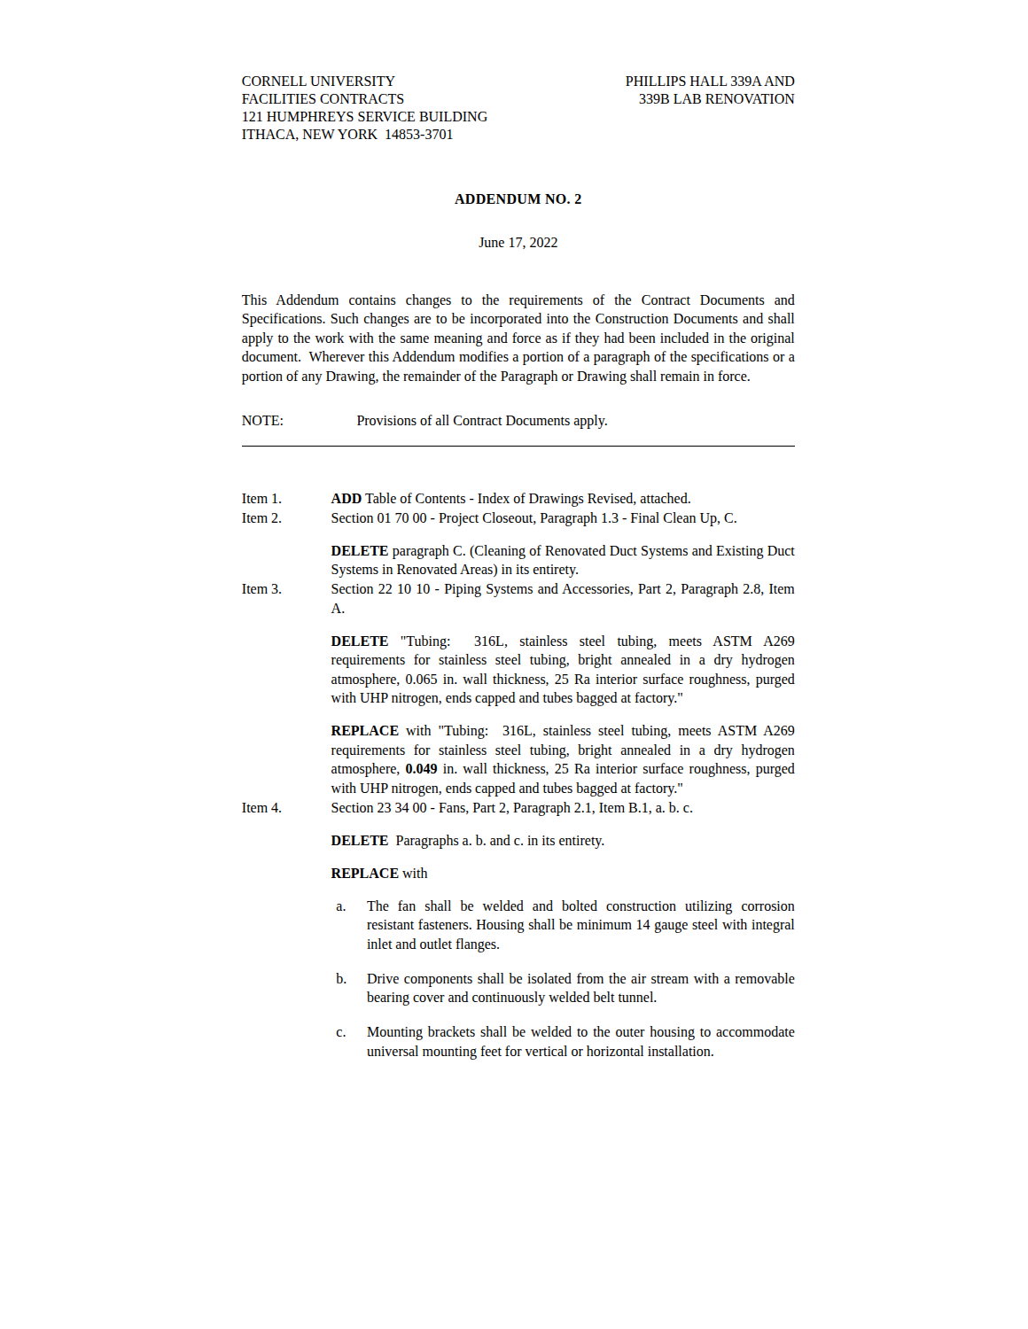| CORNELL UNIVERSITY | PHILLIPS HALL 339A AND |
| FACILITIES CONTRACTS | 339B LAB RENOVATION |
| 121 HUMPHREYS SERVICE BUILDING | |
| ITHACA, NEW YORK 14853-3701 | |
ADDENDUM NO. 2
June 17, 2022
This Addendum contains changes to the requirements of the Contract Documents and Specifications. Such changes are to be incorporated into the Construction Documents and shall apply to the work with the same meaning and force as if they had been included in the original document. Wherever this Addendum modifies a portion of a paragraph of the specifications or a portion of any Drawing, the remainder of the Paragraph or Drawing shall remain in force.
| NOTE: | Provisions of all Contract Documents apply. |
| Item 1. | ADD Table of Contents - Index of Drawings Revised, attached. |
| Item 2. | Section 01 70 00 - Project Closeout, Paragraph 1.3 - Final Clean Up, C. DELETE paragraph C. (Cleaning of Renovated Duct Systems and Existing Duct Systems in Renovated Areas) in its entirety. |
| Item 3. | Section 22 10 10 - Piping Systems and Accessories, Part 2, Paragraph 2.8, Item A. DELETE "Tubing: 316L, stainless steel tubing, meets ASTM A269 requirements for stainless steel tubing, bright annealed in a dry hydrogen atmosphere, 0.065 in. wall thickness, 25 Ra interior surface roughness, purged with UHP nitrogen, ends capped and tubes bagged at factory." REPLACE with "Tubing: 316L, stainless steel tubing, meets ASTM A269 requirements for stainless steel tubing, bright annealed in a dry hydrogen atmosphere, 0.049 in. wall thickness, 25 Ra interior surface roughness, purged with UHP nitrogen, ends capped and tubes bagged at factory." |
| Item 4. | Section 23 34 00 - Fans, Part 2, Paragraph 2.1, Item B.1, a. b. c. DELETE Paragraphs a. b. and c. in its entirety. REPLACE with a. The fan shall be welded and bolted construction utilizing corrosion resistant fasteners. Housing shall be minimum 14 gauge steel with integral inlet and outlet flanges. b. Drive components shall be isolated from the air stream with a removable bearing cover and continuously welded belt tunnel. c. Mounting brackets shall be welded to the outer housing to accommodate universal mounting feet for vertical or horizontal installation. |